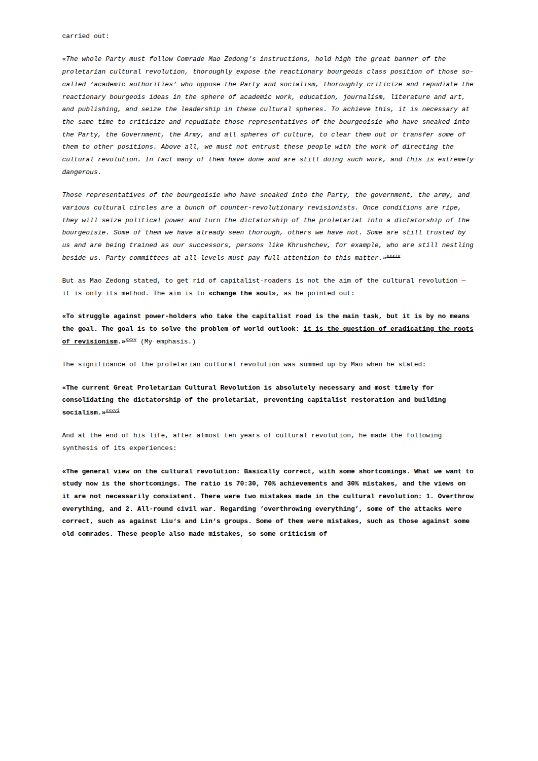carried out:
«The whole Party must follow Comrade Mao Zedong’s instructions, hold high the great banner of the proletarian cultural revolution, thoroughly expose the reactionary bourgeois class position of those so-called ‘academic authorities’ who oppose the Party and socialism, thoroughly criticize and repudiate the reactionary bourgeois ideas in the sphere of academic work, education, journalism, literature and art, and publishing, and seize the leadership in these cultural spheres. To achieve this, it is necessary at the same time to criticize and repudiate those representatives of the bourgeoisie who have sneaked into the Party, the Government, the Army, and all spheres of culture, to clear them out or transfer some of them to other positions. Above all, we must not entrust these people with the work of directing the cultural revolution. In fact many of them have done and are still doing such work, and this is extremely dangerous.
Those representatives of the bourgeoisie who have sneaked into the Party, the government, the army, and various cultural circles are a bunch of counter-revolutionary revisionists. Once conditions are ripe, they will seize political power and turn the dictatorship of the proletariat into a dictatorship of the bourgeoisie. Some of them we have already seen thorough, others we have not. Some are still trusted by us and are being trained as our successors, persons like Khrushchev, for example, who are still nestling beside us. Party committees at all levels must pay full attention to this matter.»xxxiv
But as Mao Zedong stated, to get rid of capitalist-roaders is not the aim of the cultural revolution — it is only its method. The aim is to «change the soul», as he pointed out:
«To struggle against power-holders who take the capitalist road is the main task, but it is by no means the goal. The goal is to solve the problem of world outlook: it is the question of eradicating the roots of revisionism.»xxxv (My emphasis.)
The significance of the proletarian cultural revolution was summed up by Mao when he stated:
«The current Great Proletarian Cultural Revolution is absolutely necessary and most timely for consolidating the dictatorship of the proletariat, preventing capitalist restoration and building socialism.»xxxvi
And at the end of his life, after almost ten years of cultural revolution, he made the following synthesis of its experiences:
«The general view on the cultural revolution: Basically correct, with some shortcomings. What we want to study now is the shortcomings. The ratio is 70:30, 70% achievements and 30% mistakes, and the views on it are not necessarily consistent. There were two mistakes made in the cultural revolution: 1. Overthrow everything, and 2. All-round civil war. Regarding ‘overthrowing everything’, some of the attacks were correct, such as against Liu‘s and Lin‘s groups. Some of them were mistakes, such as those against some old comrades. These people also made mistakes, so some criticism of